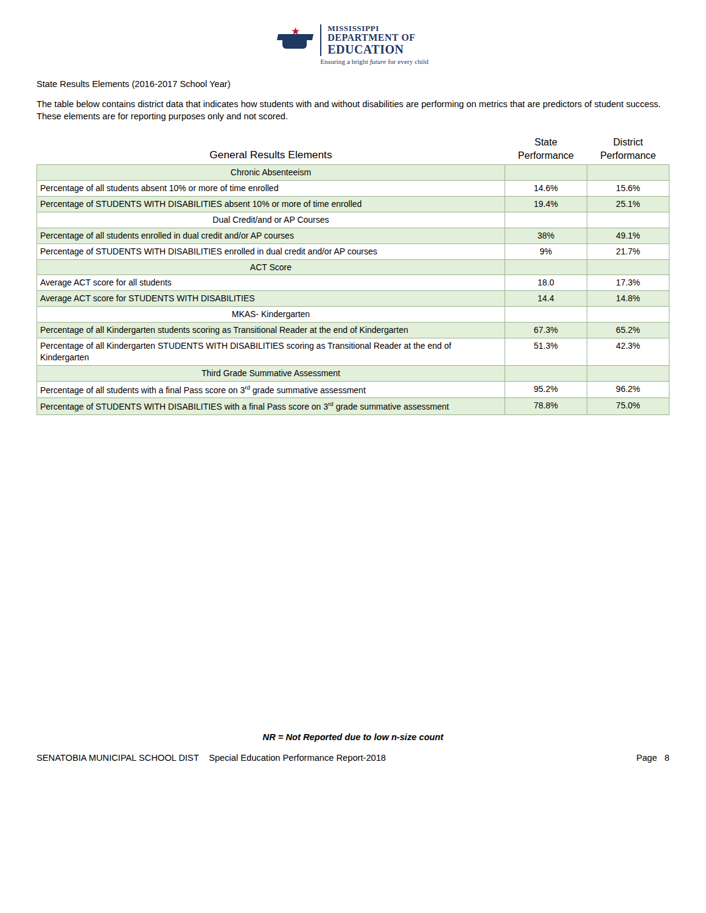★
MISSISSIPPI
DEPARTMENT OF
EDUCATION
Ensuring a bright future for every child
State Results Elements (2016-2017 School Year)
The table below contains district data that indicates how students with and without disabilities are performing on metrics that are predictors of student success. These elements are for reporting purposes only and not scored.
| General Results Elements | State Performance | District Performance |
| --- | --- | --- |
| Chronic Absenteeism | | |
| Percentage of all students absent 10% or more of time enrolled | 14.6% | 15.6% |
| Percentage of STUDENTS WITH DISABILITIES absent 10% or more of time enrolled | 19.4% | 25.1% |
| Dual Credit/and or AP Courses | | |
| Percentage of all students enrolled in dual credit and/or AP courses | 38% | 49.1% |
| Percentage of STUDENTS WITH DISABILITIES enrolled in dual credit and/or AP courses | 9% | 21.7% |
| ACT Score | | |
| Average ACT score for all students | 18.0 | 17.3% |
| Average ACT score for STUDENTS WITH DISABILITIES | 14.4 | 14.8% |
| MKAS- Kindergarten | | |
| Percentage of all Kindergarten students scoring as Transitional Reader at the end of Kindergarten | 67.3% | 65.2% |
| Percentage of all Kindergarten STUDENTS WITH DISABILITIES scoring as Transitional Reader at the end of Kindergarten | 51.3% | 42.3% |
| Third Grade Summative Assessment | | |
| Percentage of all students with a final Pass score on 3 rd grade summative assessment | 95.2% | 96.2% |
| Percentage of STUDENTS WITH DISABILITIES with a final Pass score on 3 rd grade summative assessment | 78.8% | 75.0% |
NR = Not Reported due to low n-size count
SENATOBIA MUNICIPAL SCHOOL DIST Special Education Performance Report-2018
Page 8